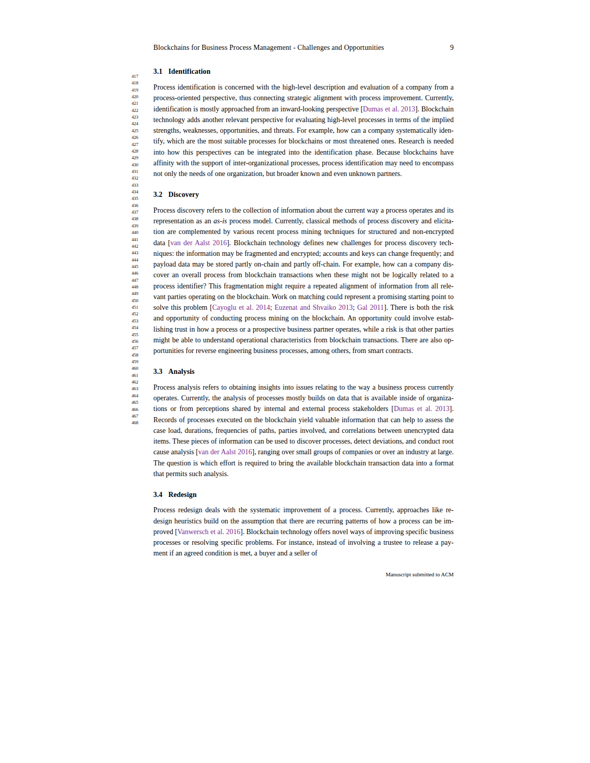Blockchains for Business Process Management - Challenges and Opportunities 9
417
418
419
420
421
422
423
424
425
426
427
428
429
430
431
432
433
434
435
436
437
438
439
440
441
442
443
444
445
446
447
448
449
450
451
452
453
454
455
456
457
458
459
460
461
462
463
464
465
466
467
468
3.1 Identification
Process identification is concerned with the high-level description and evaluation of a company from a process-oriented perspective, thus connecting strategic alignment with process improvement. Currently, identification is mostly approached from an inward-looking perspective [Dumas et al. 2013]. Blockchain technology adds another relevant perspective for evaluating high-level processes in terms of the implied strengths, weaknesses, opportunities, and threats. For example, how can a company systematically identify, which are the most suitable processes for blockchains or most threatened ones. Research is needed into how this perspectives can be integrated into the identification phase. Because blockchains have affinity with the support of inter-organizational processes, process identification may need to encompass not only the needs of one organization, but broader known and even unknown partners.
3.2 Discovery
Process discovery refers to the collection of information about the current way a process operates and its representation as an as-is process model. Currently, classical methods of process discovery and elicitation are complemented by various recent process mining techniques for structured and non-encrypted data [van der Aalst 2016]. Blockchain technology defines new challenges for process discovery techniques: the information may be fragmented and encrypted; accounts and keys can change frequently; and payload data may be stored partly on-chain and partly off-chain. For example, how can a company discover an overall process from blockchain transactions when these might not be logically related to a process identifier? This fragmentation might require a repeated alignment of information from all relevant parties operating on the blockchain. Work on matching could represent a promising starting point to solve this problem [Cayoglu et al. 2014; Euzenat and Shvaiko 2013; Gal 2011]. There is both the risk and opportunity of conducting process mining on the blockchain. An opportunity could involve establishing trust in how a process or a prospective business partner operates, while a risk is that other parties might be able to understand operational characteristics from blockchain transactions. There are also opportunities for reverse engineering business processes, among others, from smart contracts.
3.3 Analysis
Process analysis refers to obtaining insights into issues relating to the way a business process currently operates. Currently, the analysis of processes mostly builds on data that is available inside of organizations or from perceptions shared by internal and external process stakeholders [Dumas et al. 2013]. Records of processes executed on the blockchain yield valuable information that can help to assess the case load, durations, frequencies of paths, parties involved, and correlations between unencrypted data items. These pieces of information can be used to discover processes, detect deviations, and conduct root cause analysis [van der Aalst 2016], ranging over small groups of companies or over an industry at large. The question is which effort is required to bring the available blockchain transaction data into a format that permits such analysis.
3.4 Redesign
Process redesign deals with the systematic improvement of a process. Currently, approaches like redesign heuristics build on the assumption that there are recurring patterns of how a process can be improved [Vanwersch et al. 2016]. Blockchain technology offers novel ways of improving specific business processes or resolving specific problems. For instance, instead of involving a trustee to release a payment if an agreed condition is met, a buyer and a seller of
Manuscript submitted to ACM